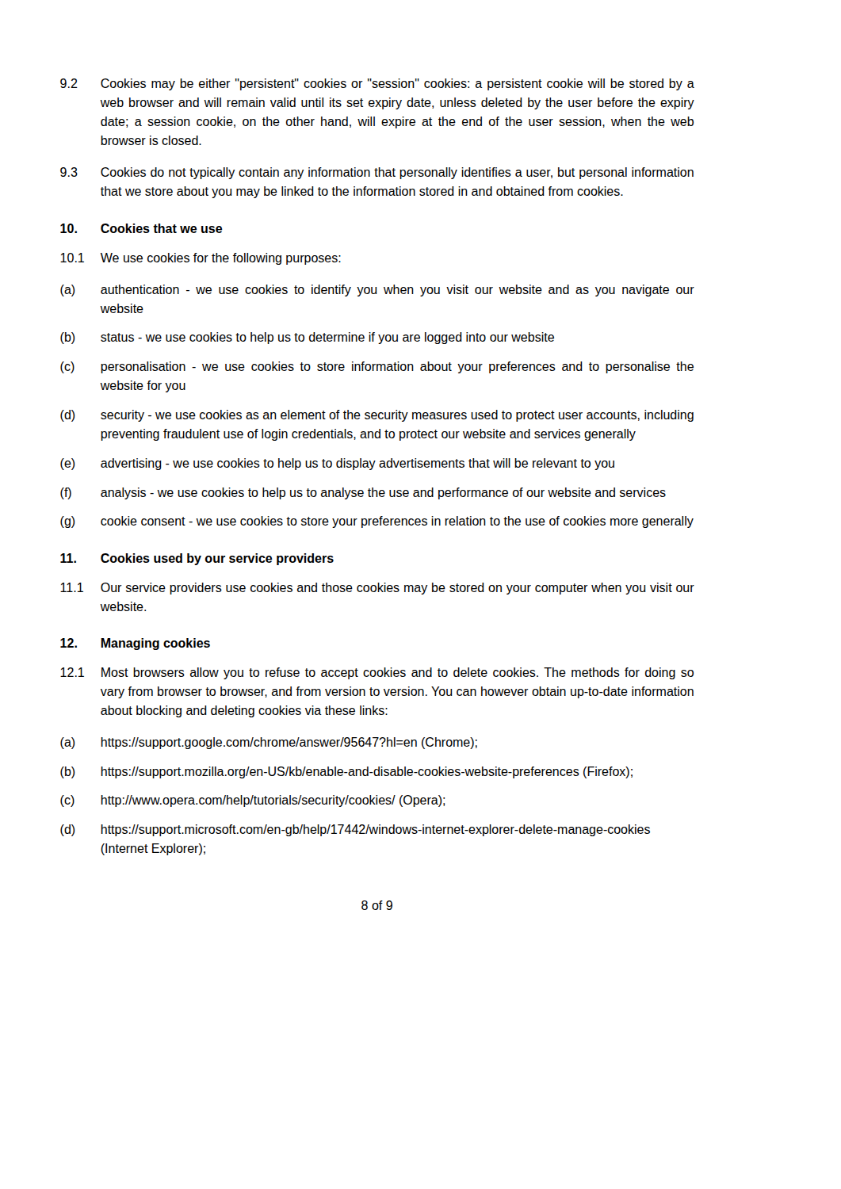9.2
Cookies may be either "persistent" cookies or "session" cookies: a persistent cookie will be stored by a web browser and will remain valid until its set expiry date, unless deleted by the user before the expiry date; a session cookie, on the other hand, will expire at the end of the user session, when the web browser is closed.
9.3
Cookies do not typically contain any information that personally identifies a user, but personal information that we store about you may be linked to the information stored in and obtained from cookies.
10. Cookies that we use
10.1
We use cookies for the following purposes:
(a)
authentication - we use cookies to identify you when you visit our website and as you navigate our website
(b)
status - we use cookies to help us to determine if you are logged into our website
(c)
personalisation - we use cookies to store information about your preferences and to personalise the website for you
(d)
security - we use cookies as an element of the security measures used to protect user accounts, including preventing fraudulent use of login credentials, and to protect our website and services generally
(e)
advertising - we use cookies to help us to display advertisements that will be relevant to you
(f)
analysis - we use cookies to help us to analyse the use and performance of our website and services
(g)
cookie consent - we use cookies to store your preferences in relation to the use of cookies more generally
11. Cookies used by our service providers
11.1
Our service providers use cookies and those cookies may be stored on your computer when you visit our website.
12. Managing cookies
12.1
Most browsers allow you to refuse to accept cookies and to delete cookies. The methods for doing so vary from browser to browser, and from version to version. You can however obtain up-to-date information about blocking and deleting cookies via these links:
(a)
https://support.google.com/chrome/answer/95647?hl=en (Chrome);
(b)
https://support.mozilla.org/en-US/kb/enable-and-disable-cookies-website-preferences (Firefox);
(c)
http://www.opera.com/help/tutorials/security/cookies/ (Opera);
(d)
https://support.microsoft.com/en-gb/help/17442/windows-internet-explorer-delete-manage-cookies (Internet Explorer);
8 of 9